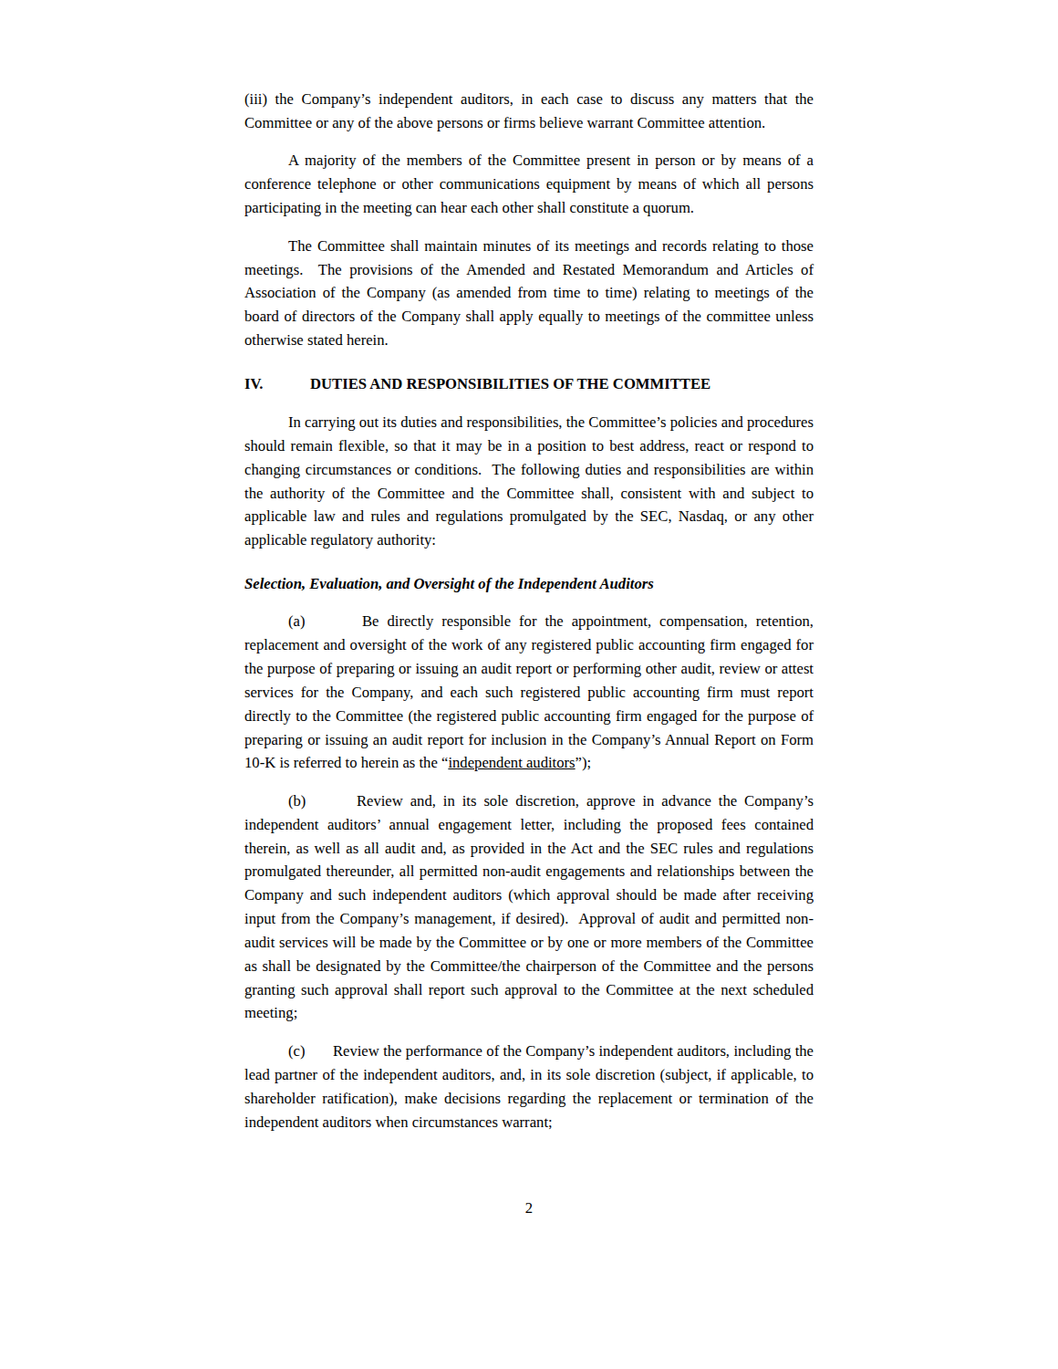(iii) the Company’s independent auditors, in each case to discuss any matters that the Committee or any of the above persons or firms believe warrant Committee attention.
A majority of the members of the Committee present in person or by means of a conference telephone or other communications equipment by means of which all persons participating in the meeting can hear each other shall constitute a quorum.
The Committee shall maintain minutes of its meetings and records relating to those meetings. The provisions of the Amended and Restated Memorandum and Articles of Association of the Company (as amended from time to time) relating to meetings of the board of directors of the Company shall apply equally to meetings of the committee unless otherwise stated herein.
IV. Duties and Responsibilities of the Committee
In carrying out its duties and responsibilities, the Committee’s policies and procedures should remain flexible, so that it may be in a position to best address, react or respond to changing circumstances or conditions. The following duties and responsibilities are within the authority of the Committee and the Committee shall, consistent with and subject to applicable law and rules and regulations promulgated by the SEC, Nasdaq, or any other applicable regulatory authority:
Selection, Evaluation, and Oversight of the Independent Auditors
(a) Be directly responsible for the appointment, compensation, retention, replacement and oversight of the work of any registered public accounting firm engaged for the purpose of preparing or issuing an audit report or performing other audit, review or attest services for the Company, and each such registered public accounting firm must report directly to the Committee (the registered public accounting firm engaged for the purpose of preparing or issuing an audit report for inclusion in the Company’s Annual Report on Form 10-K is referred to herein as the “independent auditors”);
(b) Review and, in its sole discretion, approve in advance the Company’s independent auditors’ annual engagement letter, including the proposed fees contained therein, as well as all audit and, as provided in the Act and the SEC rules and regulations promulgated thereunder, all permitted non-audit engagements and relationships between the Company and such independent auditors (which approval should be made after receiving input from the Company’s management, if desired). Approval of audit and permitted non-audit services will be made by the Committee or by one or more members of the Committee as shall be designated by the Committee/the chairperson of the Committee and the persons granting such approval shall report such approval to the Committee at the next scheduled meeting;
(c) Review the performance of the Company’s independent auditors, including the lead partner of the independent auditors, and, in its sole discretion (subject, if applicable, to shareholder ratification), make decisions regarding the replacement or termination of the independent auditors when circumstances warrant;
2